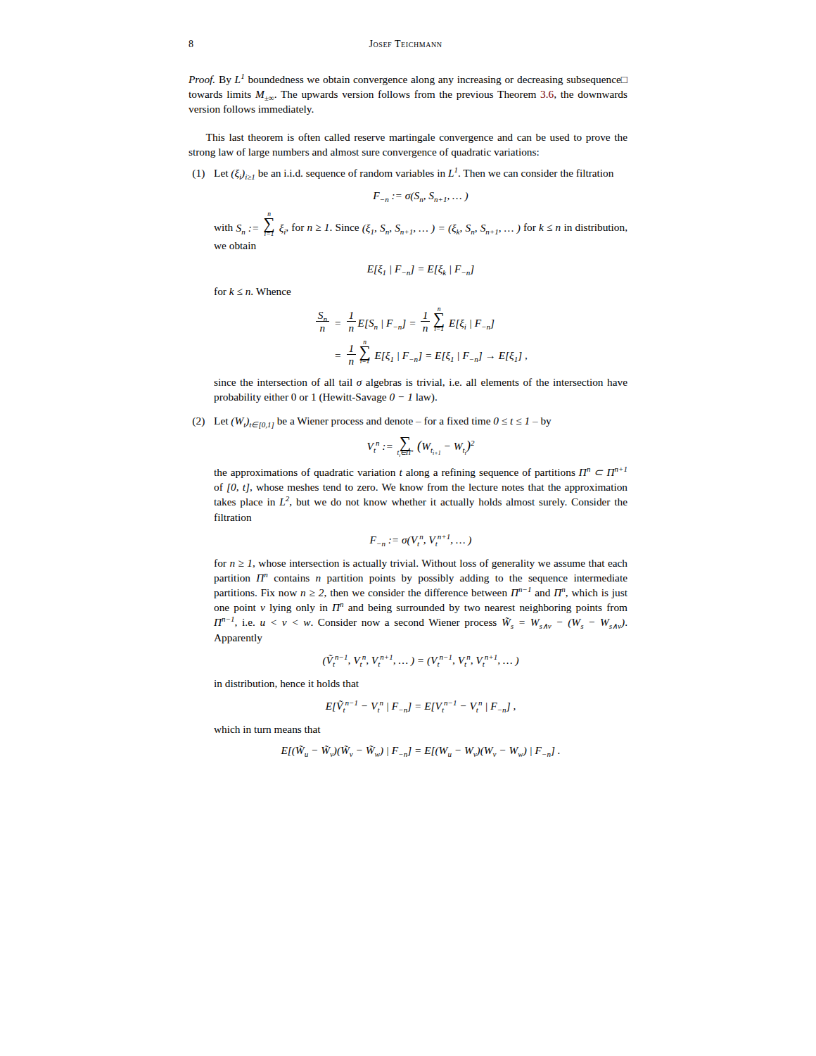8 Josef Teichmann
□ Proof. By L1 boundedness we obtain convergence along any increasing or decreasing subsequence towards limits M±∞. The upwards version follows from the previous Theorem 3.6, the downwards version follows immediately.
This last theorem is often called reserve martingale convergence and can be used to prove the strong law of large numbers and almost sure convergence of quadratic variations:
(1) Let (ξi)i≥1 be an i.i.d. sequence of random variables in L1. Then we can consider the filtration
F−n := σ(Sn, Sn+1, … )
with Sn := n∑i=1 ξi, for n ≥ 1. Since (ξ1, Sn, Sn+1, … ) = (ξk, Sn, Sn+1, … ) for k ≤ n in distribution, we obtain
E[ξ1 | F−n] = E[ξk | F−n]
for k ≤ n. Whence
Sn n
=
1 n E[Sn | F−n] = 1 n n∑i=1 E[ξi | F−n]
=
1 n n∑i=1 E[ξ1 | F−n] = E[ξ1 | F−n] → E[ξ1] ,
since the intersection of all tail σ algebras is trivial, i.e. all elements of the intersection have probability either 0 or 1 (Hewitt-Savage 0 − 1 law).
(2) Let (Wt)t∈[0,1] be a Wiener process and denote – for a fixed time 0 ≤ t ≤ 1 – by
Vtn := ∑ti∈Πn (Wti+1 − Wti)2
the approximations of quadratic variation t along a refining sequence of partitions Πn ⊂ Πn+1 of [0, t], whose meshes tend to zero. We know from the lecture notes that the approximation takes place in L2, but we do not know whether it actually holds almost surely. Consider the filtration
F−n := σ(Vtn, Vtn+1, … )
for n ≥ 1, whose intersection is actually trivial. Without loss of generality we assume that each partition Πn contains n partition points by possibly adding to the sequence intermediate partitions. Fix now n ≥ 2, then we consider the difference between Πn−1 and Πn, which is just one point v lying only in Πn and being surrounded by two nearest neighboring points from Πn−1, i.e. u < v < w. Consider now a second Wiener process W̃s = Ws∧v − (Ws − Ws∧v). Apparently
(Ṽtn−1, Vtn, Vtn+1, … ) = (Vtn−1, Vtn, Vtn+1, … )
in distribution, hence it holds that
E[Ṽtn−1 − Vtn | F−n] = E[Vtn−1 − Vtn | F−n] ,
which in turn means that
E[(W̃u − W̃v)(W̃v − W̃w) | F−n] = E[(Wu − Wv)(Wv − Ww) | F−n] .